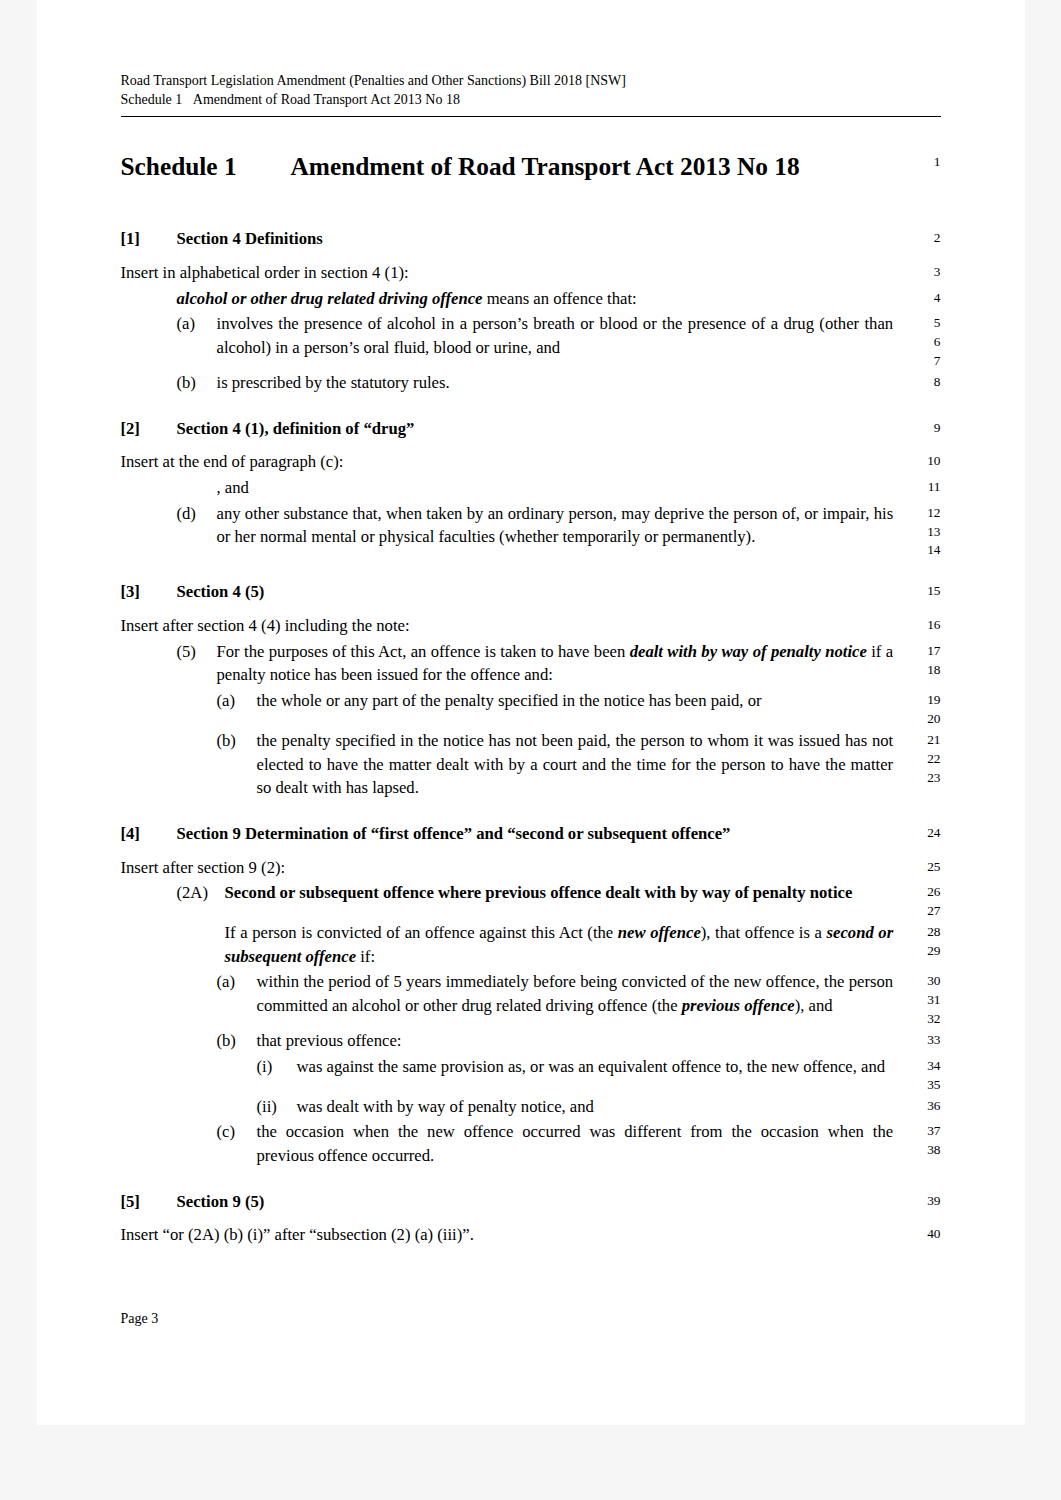Road Transport Legislation Amendment (Penalties and Other Sanctions) Bill 2018 [NSW]
Schedule 1 Amendment of Road Transport Act 2013 No 18
Schedule 1 Amendment of Road Transport Act 2013 No 18
1
[1] Section 4 Definitions
2
Insert in alphabetical order in section 4 (1):
3
alcohol or other drug related driving offence means an offence that:
4
(a)
involves the presence of alcohol in a person’s breath or blood or the presence of a drug (other than alcohol) in a person’s oral fluid, blood or urine, and
5
6
7
(b)
is prescribed by the statutory rules.
8
[2] Section 4 (1), definition of “drug”
9
Insert at the end of paragraph (c):
10
, and
11
(d)
any other substance that, when taken by an ordinary person, may deprive the person of, or impair, his or her normal mental or physical faculties (whether temporarily or permanently).
12
13
14
[3] Section 4 (5)
15
Insert after section 4 (4) including the note:
16
(5)
For the purposes of this Act, an offence is taken to have been dealt with by way of penalty notice if a penalty notice has been issued for the offence and:
17
18
(a)
the whole or any part of the penalty specified in the notice has been paid, or
19
20
(b)
the penalty specified in the notice has not been paid, the person to whom it was issued has not elected to have the matter dealt with by a court and the time for the person to have the matter so dealt with has lapsed.
21
22
23
[4] Section 9 Determination of “first offence” and “second or subsequent offence”
24
Insert after section 9 (2):
25
(2A)
Second or subsequent offence where previous offence dealt with by way of penalty notice
26
27
If a person is convicted of an offence against this Act (the new offence), that offence is a second or subsequent offence if:
28
29
(a)
within the period of 5 years immediately before being convicted of the new offence, the person committed an alcohol or other drug related driving offence (the previous offence), and
30
31
32
(b)
that previous offence:
33
(i)
was against the same provision as, or was an equivalent offence to, the new offence, and
34
35
(ii)
was dealt with by way of penalty notice, and
36
(c)
the occasion when the new offence occurred was different from the occasion when the previous offence occurred.
37
38
[5] Section 9 (5)
39
Insert “or (2A) (b) (i)” after “subsection (2) (a) (iii)”.
40
Page 3